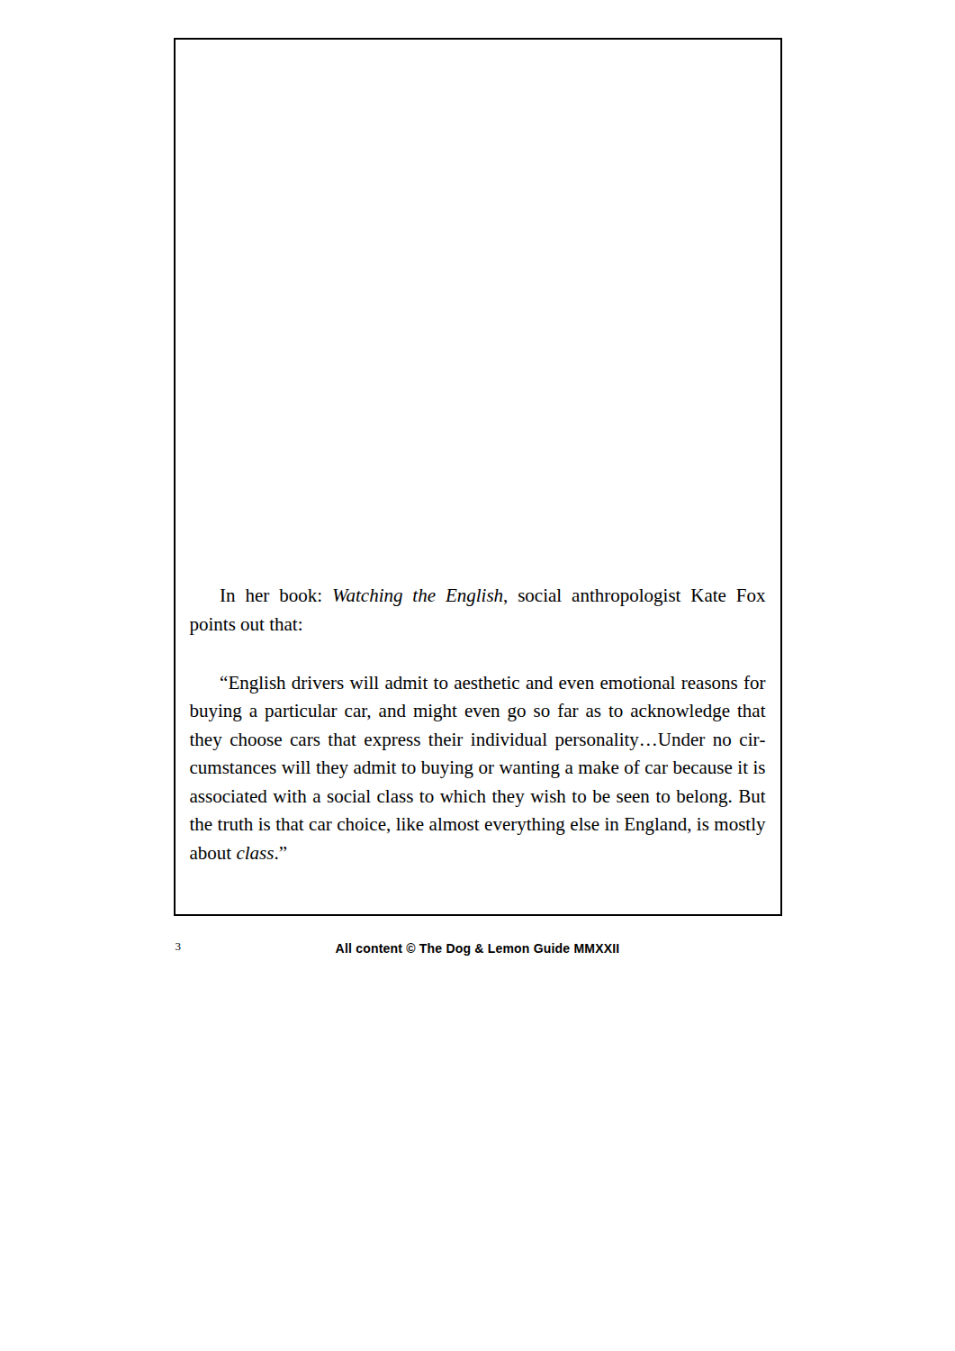In her book: Watching the English, social anthropologist Kate Fox points out that:
“English drivers will admit to aesthetic and even emotional reasons for buying a particular car, and might even go so far as to acknowledge that they choose cars that express their individual personality…Under no circumstances will they admit to buying or wanting a make of car because it is associated with a social class to which they wish to be seen to belong. But the truth is that car choice, like almost everything else in England, is mostly about class.”
3 All content © The Dog & Lemon Guide MMXXII